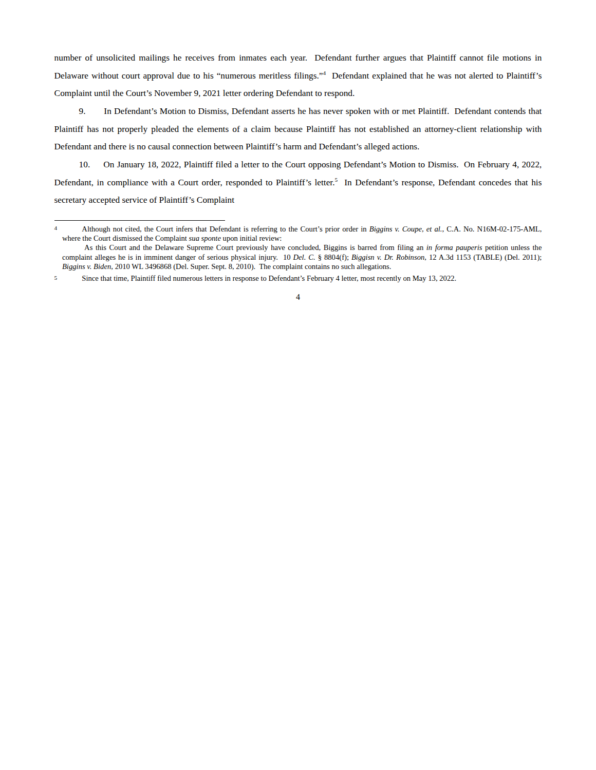number of unsolicited mailings he receives from inmates each year. Defendant further argues that Plaintiff cannot file motions in Delaware without court approval due to his “numerous meritless filings.”4 Defendant explained that he was not alerted to Plaintiff’s Complaint until the Court’s November 9, 2021 letter ordering Defendant to respond.
9. In Defendant’s Motion to Dismiss, Defendant asserts he has never spoken with or met Plaintiff. Defendant contends that Plaintiff has not properly pleaded the elements of a claim because Plaintiff has not established an attorney-client relationship with Defendant and there is no causal connection between Plaintiff’s harm and Defendant’s alleged actions.
10. On January 18, 2022, Plaintiff filed a letter to the Court opposing Defendant’s Motion to Dismiss. On February 4, 2022, Defendant, in compliance with a Court order, responded to Plaintiff’s letter.5 In Defendant’s response, Defendant concedes that his secretary accepted service of Plaintiff’s Complaint
4 Although not cited, the Court infers that Defendant is referring to the Court’s prior order in Biggins v. Coupe, et al., C.A. No. N16M-02-175-AML, where the Court dismissed the Complaint sua sponte upon initial review: As this Court and the Delaware Supreme Court previously have concluded, Biggins is barred from filing an in forma pauperis petition unless the complaint alleges he is in imminent danger of serious physical injury. 10 Del. C. § 8804(f); Biggisn v. Dr. Robinson, 12 A.3d 1153 (TABLE) (Del. 2011); Biggins v. Biden, 2010 WL 3496868 (Del. Super. Sept. 8, 2010). The complaint contains no such allegations.
5 Since that time, Plaintiff filed numerous letters in response to Defendant’s February 4 letter, most recently on May 13, 2022.
4